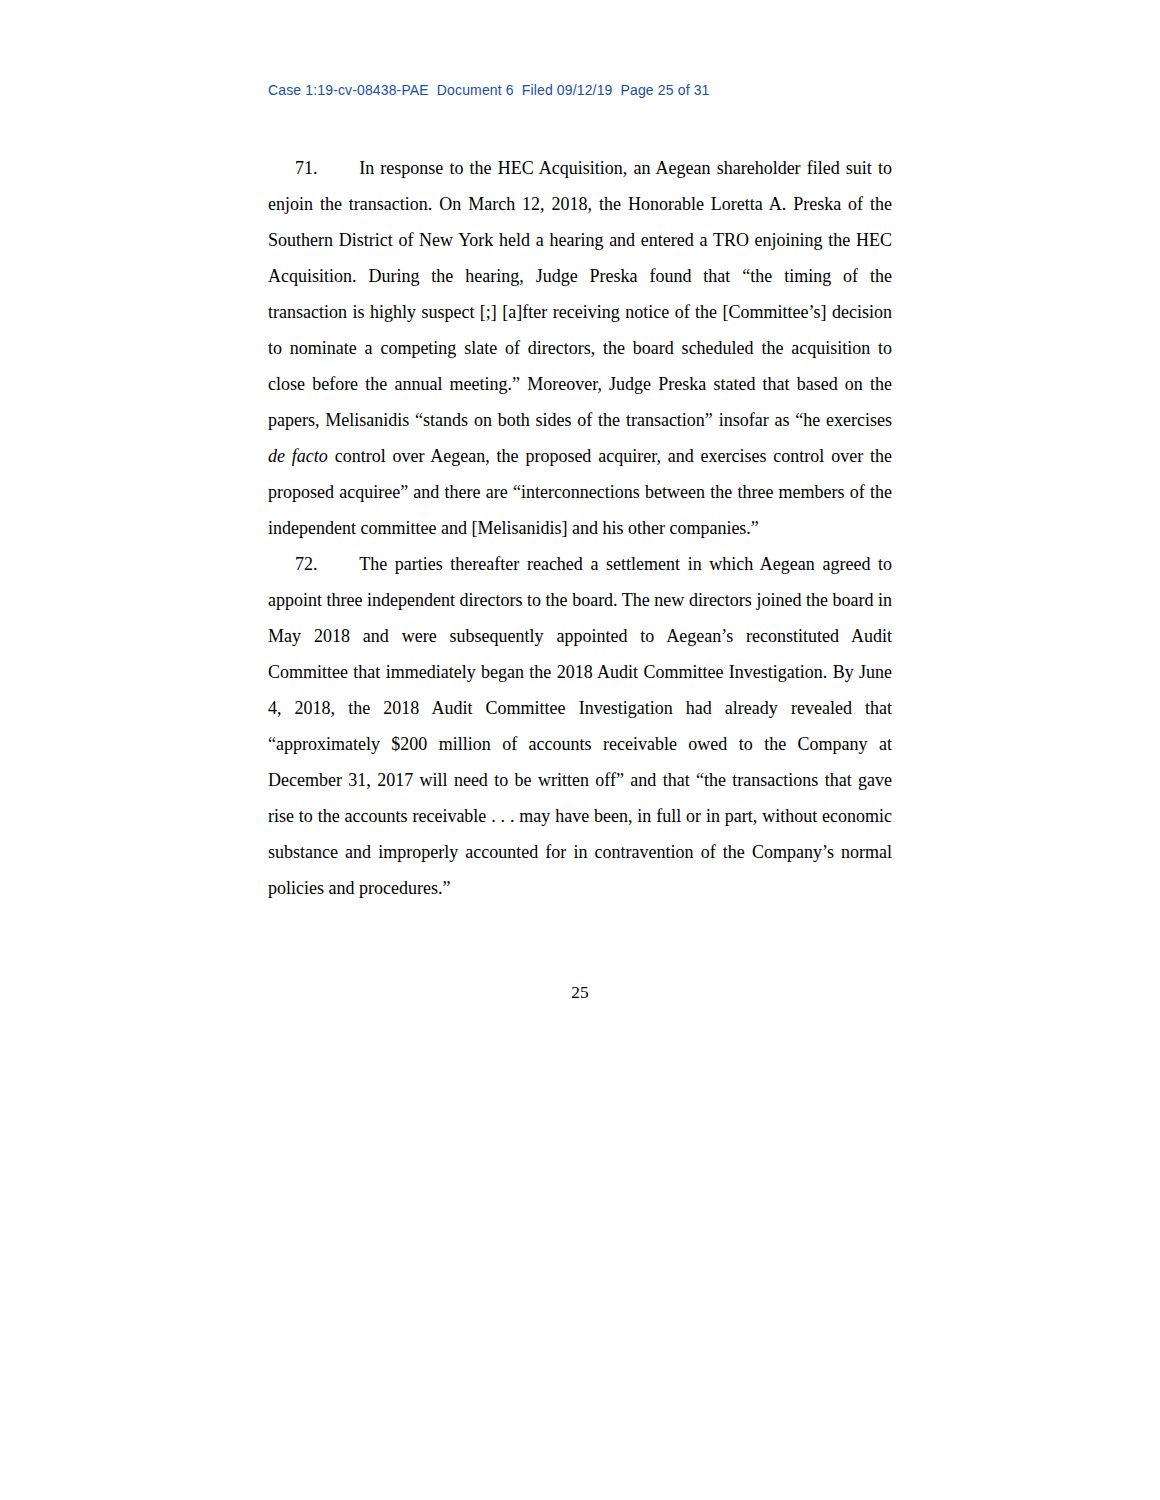Case 1:19-cv-08438-PAE Document 6 Filed 09/12/19 Page 25 of 31
71. In response to the HEC Acquisition, an Aegean shareholder filed suit to enjoin the transaction. On March 12, 2018, the Honorable Loretta A. Preska of the Southern District of New York held a hearing and entered a TRO enjoining the HEC Acquisition. During the hearing, Judge Preska found that “the timing of the transaction is highly suspect [;] [a]fter receiving notice of the [Committee’s] decision to nominate a competing slate of directors, the board scheduled the acquisition to close before the annual meeting.” Moreover, Judge Preska stated that based on the papers, Melisanidis “stands on both sides of the transaction” insofar as “he exercises de facto control over Aegean, the proposed acquirer, and exercises control over the proposed acquiree” and there are “interconnections between the three members of the independent committee and [Melisanidis] and his other companies.”
72. The parties thereafter reached a settlement in which Aegean agreed to appoint three independent directors to the board. The new directors joined the board in May 2018 and were subsequently appointed to Aegean’s reconstituted Audit Committee that immediately began the 2018 Audit Committee Investigation. By June 4, 2018, the 2018 Audit Committee Investigation had already revealed that “approximately $200 million of accounts receivable owed to the Company at December 31, 2017 will need to be written off” and that “the transactions that gave rise to the accounts receivable . . . may have been, in full or in part, without economic substance and improperly accounted for in contravention of the Company’s normal policies and procedures.”
25